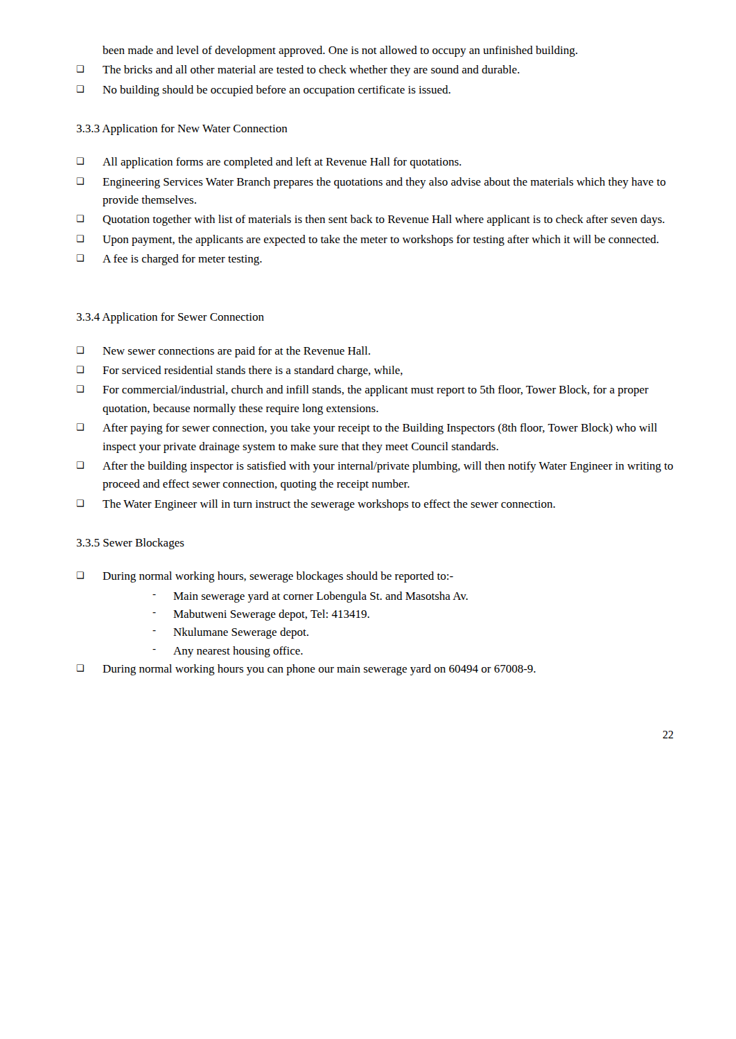been made and level of development approved. One is not allowed to occupy an unfinished building.
The bricks and all other material are tested to check whether they are sound and durable.
No building should be occupied before an occupation certificate is issued.
3.3.3 Application for New Water Connection
All application forms are completed and left at Revenue Hall for quotations.
Engineering Services Water Branch prepares the quotations and they also advise about the materials which they have to provide themselves.
Quotation together with list of materials is then sent back to Revenue Hall where applicant is to check after seven days.
Upon payment, the applicants are expected to take the meter to workshops for testing after which it will be connected.
A fee is charged for meter testing.
3.3.4 Application for Sewer Connection
New sewer connections are paid for at the Revenue Hall.
For serviced residential stands there is a standard charge, while,
For commercial/industrial, church and infill stands, the applicant must report to 5th floor, Tower Block, for a proper quotation, because normally these require long extensions.
After paying for sewer connection, you take your receipt to the Building Inspectors (8th floor, Tower Block) who will inspect your private drainage system to make sure that they meet Council standards.
After the building inspector is satisfied with your internal/private plumbing, will then notify Water Engineer in writing to proceed and effect sewer connection, quoting the receipt number.
The Water Engineer will in turn instruct the sewerage workshops to effect the sewer connection.
3.3.5 Sewer Blockages
During normal working hours, sewerage blockages should be reported to:-
Main sewerage yard at corner Lobengula St. and Masotsha Av.
Mabutweni Sewerage depot, Tel: 413419.
Nkulumane Sewerage depot.
Any nearest housing office.
During normal working hours you can phone our main sewerage yard on 60494 or 67008-9.
22